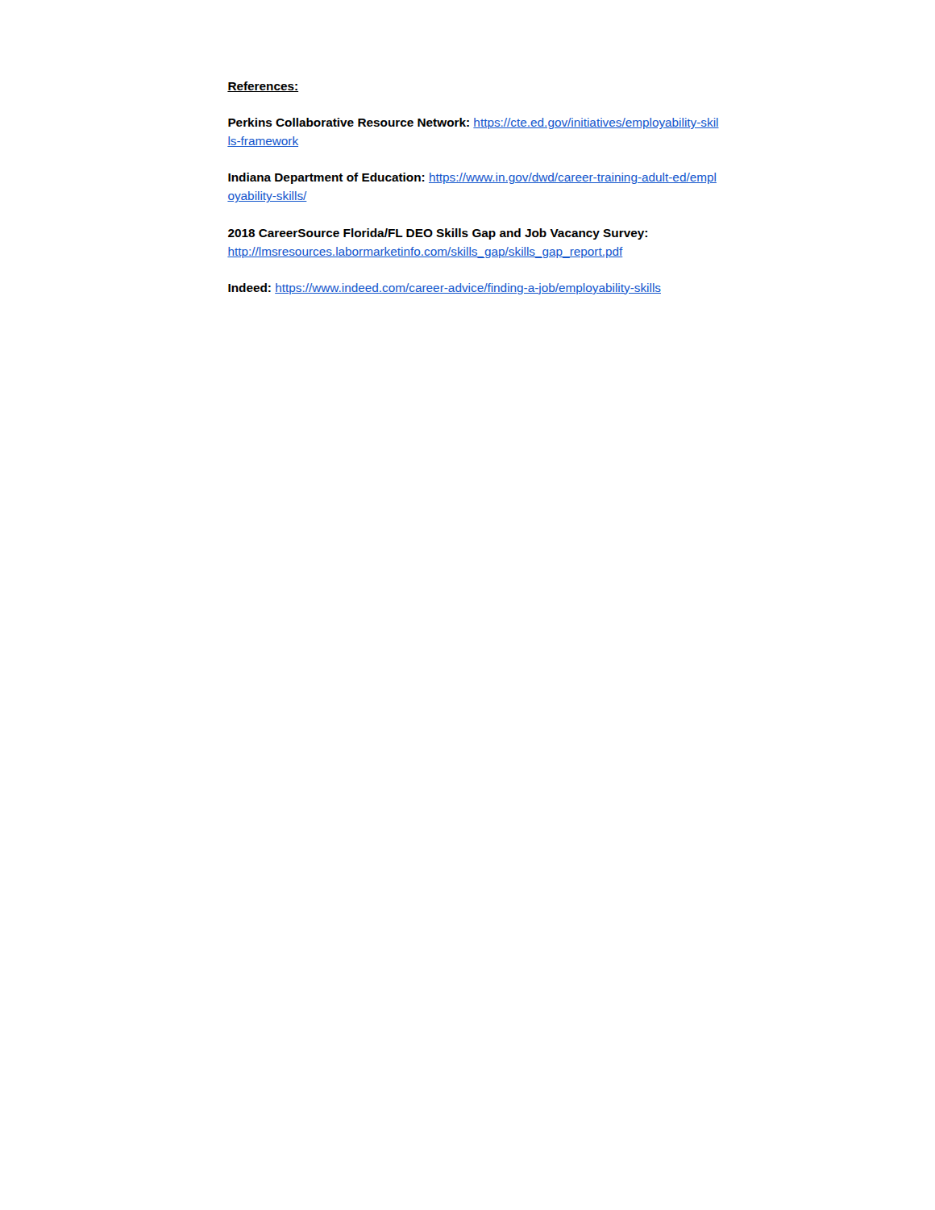References:
Perkins Collaborative Resource Network: https://cte.ed.gov/initiatives/employability-skills-framework
Indiana Department of Education: https://www.in.gov/dwd/career-training-adult-ed/employability-skills/
2018 CareerSource Florida/FL DEO Skills Gap and Job Vacancy Survey:
http://lmsresources.labormarketinfo.com/skills_gap/skills_gap_report.pdf
Indeed: https://www.indeed.com/career-advice/finding-a-job/employability-skills